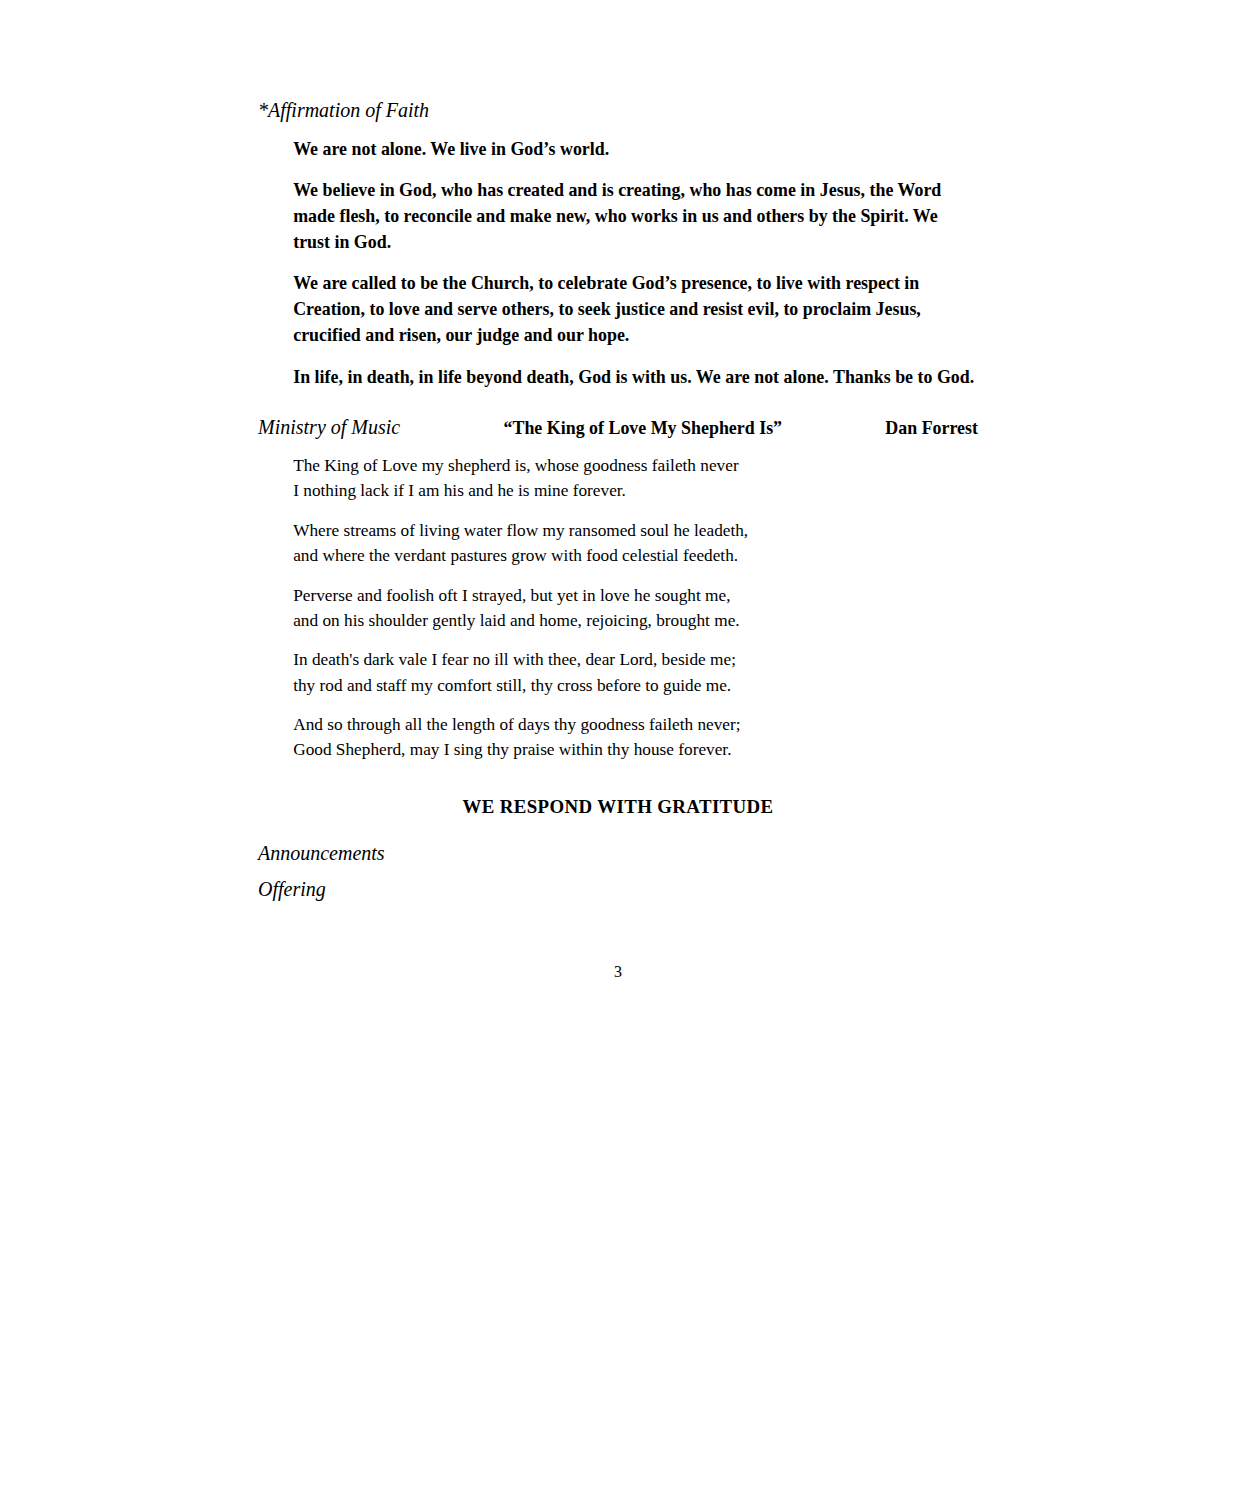*Affirmation of Faith
We are not alone. We live in God’s world.
We believe in God, who has created and is creating, who has come in Jesus, the Word made flesh, to reconcile and make new, who works in us and others by the Spirit. We trust in God.
We are called to be the Church, to celebrate God’s presence, to live with respect in Creation, to love and serve others, to seek justice and resist evil, to proclaim Jesus, crucified and risen, our judge and our hope.
In life, in death, in life beyond death, God is with us. We are not alone. Thanks be to God.
Ministry of Music “The King of Love My Shepherd Is” Dan Forrest
The King of Love my shepherd is, whose goodness faileth never
I nothing lack if I am his and he is mine forever.
Where streams of living water flow my ransomed soul he leadeth,
and where the verdant pastures grow with food celestial feedeth.
Perverse and foolish oft I strayed, but yet in love he sought me,
and on his shoulder gently laid and home, rejoicing, brought me.
In death's dark vale I fear no ill with thee, dear Lord, beside me;
thy rod and staff my comfort still, thy cross before to guide me.
And so through all the length of days thy goodness faileth never;
Good Shepherd, may I sing thy praise within thy house forever.
WE RESPOND WITH GRATITUDE
Announcements
Offering
3